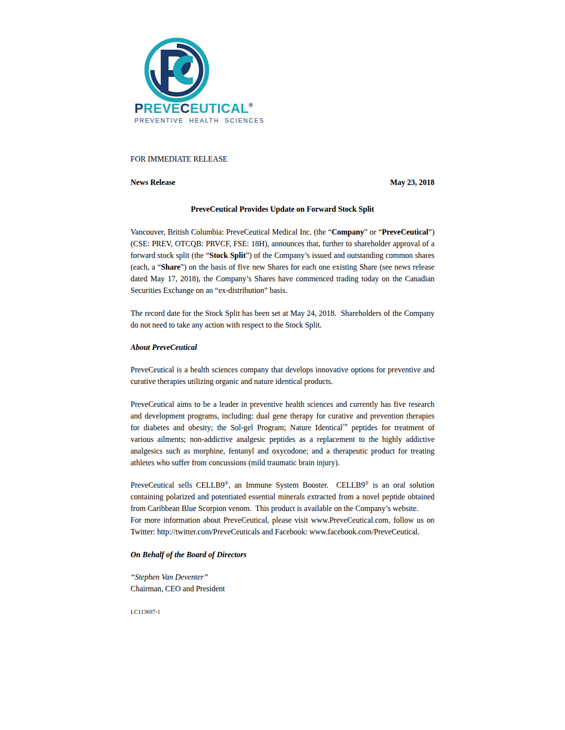PREVECEUTICAL® PREVENTIVE HEALTH SCIENCES
FOR IMMEDIATE RELEASE
News Release May 23, 2018
PreveCeutical Provides Update on Forward Stock Split
Vancouver, British Columbia: PreveCeutical Medical Inc. (the “Company” or “PreveCeutical”) (CSE: PREV, OTCQB: PRVCF, FSE: 18H), announces that, further to shareholder approval of a forward stock split (the “Stock Split”) of the Company’s issued and outstanding common shares (each, a “Share”) on the basis of five new Shares for each one existing Share (see news release dated May 17, 2018), the Company’s Shares have commenced trading today on the Canadian Securities Exchange on an “ex-distribution” basis.
The record date for the Stock Split has been set at May 24, 2018. Shareholders of the Company do not need to take any action with respect to the Stock Split.
About PreveCeutical
PreveCeutical is a health sciences company that develops innovative options for preventive and curative therapies utilizing organic and nature identical products.
PreveCeutical aims to be a leader in preventive health sciences and currently has five research and development programs, including: dual gene therapy for curative and prevention therapies for diabetes and obesity; the Sol-gel Program; Nature Identical™ peptides for treatment of various ailments; non-addictive analgesic peptides as a replacement to the highly addictive analgesics such as morphine, fentanyl and oxycodone; and a therapeutic product for treating athletes who suffer from concussions (mild traumatic brain injury).
PreveCeutical sells CELLB9®, an Immune System Booster. CELLB9® is an oral solution containing polarized and potentiated essential minerals extracted from a novel peptide obtained from Caribbean Blue Scorpion venom. This product is available on the Company’s website.
For more information about PreveCeutical, please visit www.PreveCeutical.com, follow us on Twitter: http://twitter.com/PreveCeuticals and Facebook: www.facebook.com/PreveCeutical.
On Behalf of the Board of Directors
“Stephen Van Deventer”
Chairman, CEO and President
LC113697-1